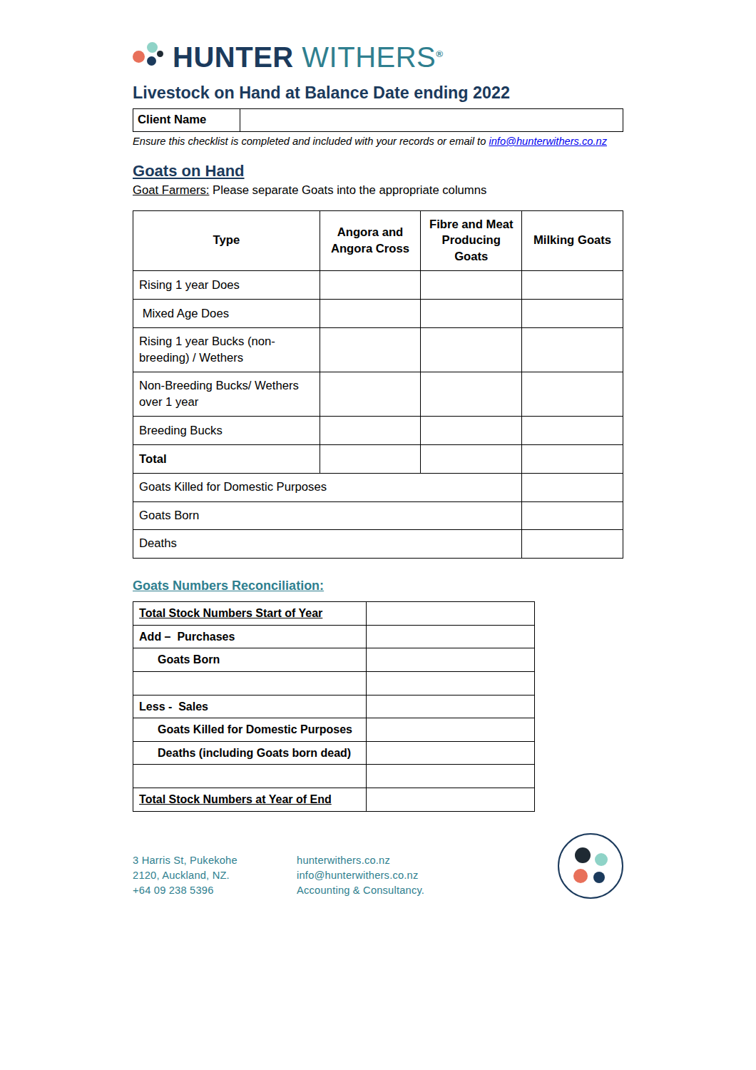HUNTER WITHERS®
Livestock on Hand at Balance Date ending 2022
| Client Name | |
Ensure this checklist is completed and included with your records or email to info@hunterwithers.co.nz
Goats on Hand
Goat Farmers: Please separate Goats into the appropriate columns
| Type | Angora and Angora Cross | Fibre and Meat Producing Goats | Milking Goats |
| --- | --- | --- | --- |
| Rising 1 year Does | | | |
| Mixed Age Does | | | |
| Rising 1 year Bucks (non-breeding) / Wethers | | | |
| Non-Breeding Bucks/ Wethers over 1 year | | | |
| Breeding Bucks | | | |
| Total | | | |
| Goats Killed for Domestic Purposes | |
| Goats Born | |
| Deaths | |
Goats Numbers Reconciliation:
| Total Stock Numbers Start of Year | |
| Add – Purchases | |
| Goats Born | |
| Less - Sales | |
| Goats Killed for Domestic Purposes | |
| Deaths (including Goats born dead) | |
| Total Stock Numbers at Year of End | |
3 Harris St, Pukekohe
2120, Auckland, NZ.
+64 09 238 5396
hunterwithers.co.nz
info@hunterwithers.co.nz
Accounting & Consultancy.